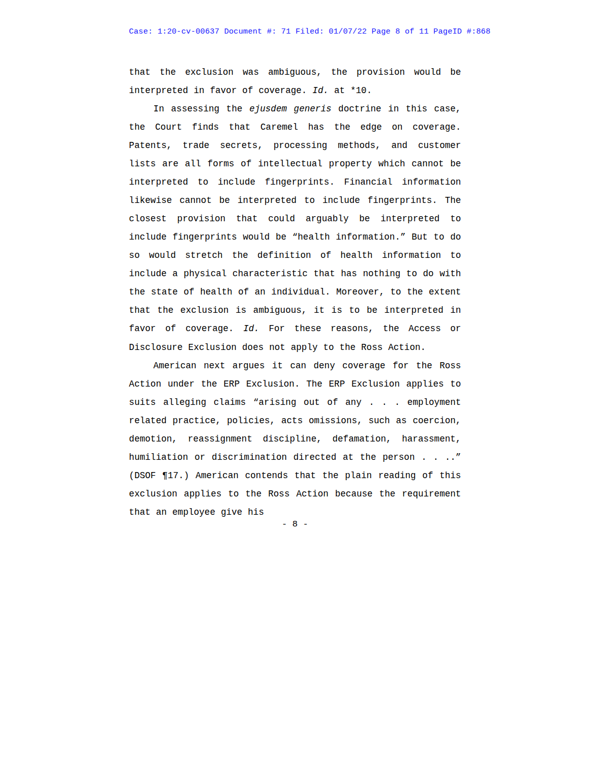Case: 1:20-cv-00637 Document #: 71 Filed: 01/07/22 Page 8 of 11 PageID #:868
that the exclusion was ambiguous, the provision would be interpreted in favor of coverage. Id. at *10.
In assessing the ejusdem generis doctrine in this case, the Court finds that Caremel has the edge on coverage. Patents, trade secrets, processing methods, and customer lists are all forms of intellectual property which cannot be interpreted to include fingerprints. Financial information likewise cannot be interpreted to include fingerprints. The closest provision that could arguably be interpreted to include fingerprints would be “health information.” But to do so would stretch the definition of health information to include a physical characteristic that has nothing to do with the state of health of an individual. Moreover, to the extent that the exclusion is ambiguous, it is to be interpreted in favor of coverage. Id. For these reasons, the Access or Disclosure Exclusion does not apply to the Ross Action.
American next argues it can deny coverage for the Ross Action under the ERP Exclusion. The ERP Exclusion applies to suits alleging claims “arising out of any . . . employment related practice, policies, acts omissions, such as coercion, demotion, reassignment discipline, defamation, harassment, humiliation or discrimination directed at the person . . ..” (DSOF ¶17.) American contends that the plain reading of this exclusion applies to the Ross Action because the requirement that an employee give his
- 8 -